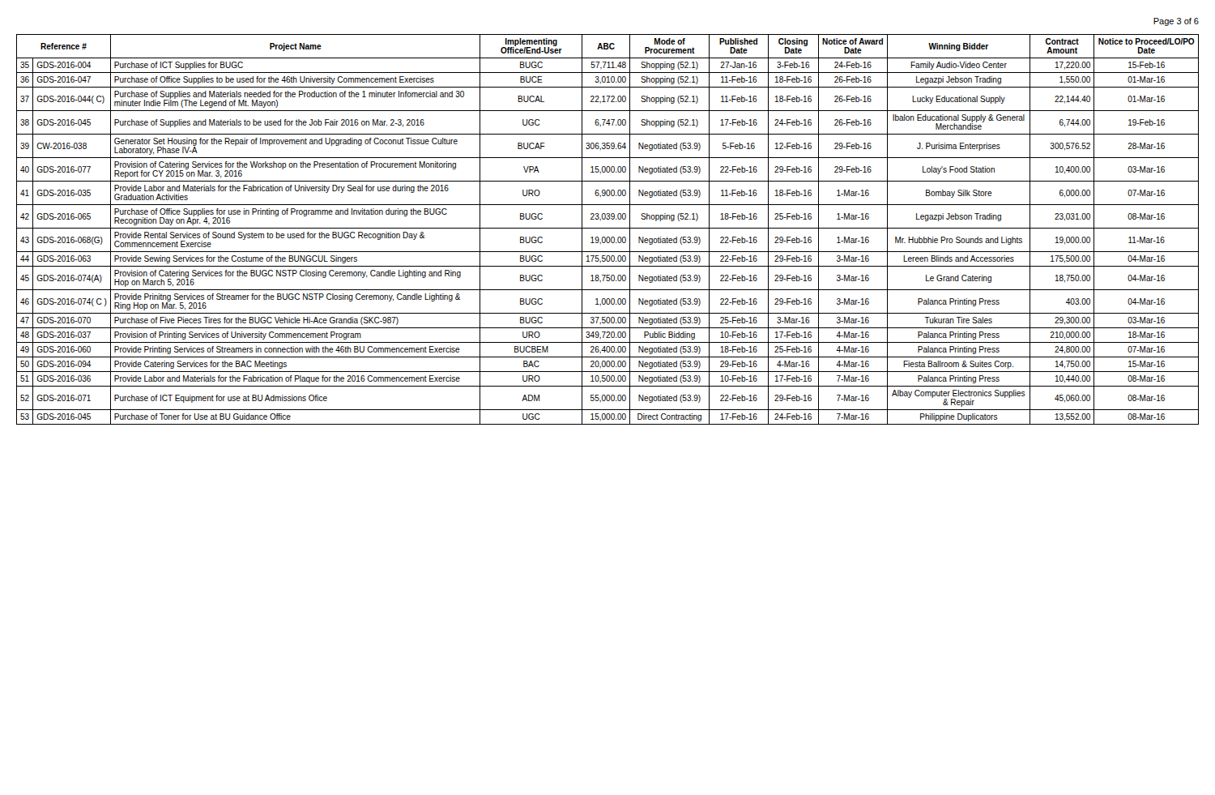Page 3 of 6
| Reference # | Project Name | Implementing Office/End-User | ABC | Mode of Procurement | Published Date | Closing Date | Notice of Award Date | Winning Bidder | Contract Amount | Notice to Proceed/LO/PO Date |
| --- | --- | --- | --- | --- | --- | --- | --- | --- | --- | --- |
| 35 | GDS-2016-004 | Purchase of ICT Supplies for BUGC | BUGC | 57,711.48 | Shopping (52.1) | 27-Jan-16 | 3-Feb-16 | 24-Feb-16 | Family Audio-Video Center | 17,220.00 | 15-Feb-16 |
| 36 | GDS-2016-047 | Purchase of Office Supplies to be used for the 46th University Commencement Exercises | BUCE | 3,010.00 | Shopping (52.1) | 11-Feb-16 | 18-Feb-16 | 26-Feb-16 | Legazpi Jebson Trading | 1,550.00 | 01-Mar-16 |
| 37 | GDS-2016-044( C) | Purchase of Supplies and Materials needed for the Production of the 1 minuter Infomercial and 30 minuter Indie Film (The Legend of Mt. Mayon) | BUCAL | 22,172.00 | Shopping (52.1) | 11-Feb-16 | 18-Feb-16 | 26-Feb-16 | Lucky Educational Supply | 22,144.40 | 01-Mar-16 |
| 38 | GDS-2016-045 | Purchase of Supplies and Materials to be used for the Job Fair 2016 on Mar. 2-3, 2016 | UGC | 6,747.00 | Shopping (52.1) | 17-Feb-16 | 24-Feb-16 | 26-Feb-16 | Ibalon Educational Supply & General Merchandise | 6,744.00 | 19-Feb-16 |
| 39 | CW-2016-038 | Generator Set Housing for the Repair of Improvement and Upgrading of Coconut Tissue Culture Laboratory, Phase IV-A | BUCAF | 306,359.64 | Negotiated (53.9) | 5-Feb-16 | 12-Feb-16 | 29-Feb-16 | J. Purisima Enterprises | 300,576.52 | 28-Mar-16 |
| 40 | GDS-2016-077 | Provision of Catering Services for the Workshop on the Presentation of Procurement Monitoring Report for CY 2015 on Mar. 3, 2016 | VPA | 15,000.00 | Negotiated (53.9) | 22-Feb-16 | 29-Feb-16 | 29-Feb-16 | Lolay's Food Station | 10,400.00 | 03-Mar-16 |
| 41 | GDS-2016-035 | Provide Labor and Materials for the Fabrication of University Dry Seal for use during the 2016 Graduation Activities | URO | 6,900.00 | Negotiated (53.9) | 11-Feb-16 | 18-Feb-16 | 1-Mar-16 | Bombay Silk Store | 6,000.00 | 07-Mar-16 |
| 42 | GDS-2016-065 | Purchase of Office Supplies for use in Printing of Programme and Invitation during the BUGC Recognition Day on Apr. 4, 2016 | BUGC | 23,039.00 | Shopping (52.1) | 18-Feb-16 | 25-Feb-16 | 1-Mar-16 | Legazpi Jebson Trading | 23,031.00 | 08-Mar-16 |
| 43 | GDS-2016-068(G) | Provide Rental Services of Sound System to be used for the BUGC Recognition Day & Commenncement Exercise | BUGC | 19,000.00 | Negotiated (53.9) | 22-Feb-16 | 29-Feb-16 | 1-Mar-16 | Mr. Hubbhie Pro Sounds and Lights | 19,000.00 | 11-Mar-16 |
| 44 | GDS-2016-063 | Provide Sewing Services for the Costume of the BUNGCUL Singers | BUGC | 175,500.00 | Negotiated (53.9) | 22-Feb-16 | 29-Feb-16 | 3-Mar-16 | Lereen Blinds and Accessories | 175,500.00 | 04-Mar-16 |
| 45 | GDS-2016-074(A) | Provision of Catering Services for the BUGC NSTP Closing Ceremony, Candle Lighting and Ring Hop on March 5, 2016 | BUGC | 18,750.00 | Negotiated (53.9) | 22-Feb-16 | 29-Feb-16 | 3-Mar-16 | Le Grand Catering | 18,750.00 | 04-Mar-16 |
| 46 | GDS-2016-074( C ) | Provide Prinitng Services of Streamer for the BUGC NSTP Closing Ceremony, Candle Lighting & Ring Hop on Mar. 5, 2016 | BUGC | 1,000.00 | Negotiated (53.9) | 22-Feb-16 | 29-Feb-16 | 3-Mar-16 | Palanca Printing Press | 403.00 | 04-Mar-16 |
| 47 | GDS-2016-070 | Purchase of Five Pieces Tires for the BUGC Vehicle Hi-Ace Grandia (SKC-987) | BUGC | 37,500.00 | Negotiated (53.9) | 25-Feb-16 | 3-Mar-16 | 3-Mar-16 | Tukuran Tire Sales | 29,300.00 | 03-Mar-16 |
| 48 | GDS-2016-037 | Provision of Printing Services of University Commencement Program | URO | 349,720.00 | Public Bidding | 10-Feb-16 | 17-Feb-16 | 4-Mar-16 | Palanca Printing Press | 210,000.00 | 18-Mar-16 |
| 49 | GDS-2016-060 | Provide Printing Services of Streamers in connection with the 46th BU Commencement Exercise | BUCBEM | 26,400.00 | Negotiated (53.9) | 18-Feb-16 | 25-Feb-16 | 4-Mar-16 | Palanca Printing Press | 24,800.00 | 07-Mar-16 |
| 50 | GDS-2016-094 | Provide Catering Services for the BAC Meetings | BAC | 20,000.00 | Negotiated (53.9) | 29-Feb-16 | 4-Mar-16 | 4-Mar-16 | Fiesta Ballroom & Suites Corp. | 14,750.00 | 15-Mar-16 |
| 51 | GDS-2016-036 | Provide Labor and Materials for the Fabrication of Plaque for the 2016 Commencement Exercise | URO | 10,500.00 | Negotiated (53.9) | 10-Feb-16 | 17-Feb-16 | 7-Mar-16 | Palanca Printing Press | 10,440.00 | 08-Mar-16 |
| 52 | GDS-2016-071 | Purchase of ICT Equipment for use at BU Admissions Ofice | ADM | 55,000.00 | Negotiated (53.9) | 22-Feb-16 | 29-Feb-16 | 7-Mar-16 | Albay Computer Electronics Supplies & Repair | 45,060.00 | 08-Mar-16 |
| 53 | GDS-2016-045 | Purchase of Toner for Use at BU Guidance Office | UGC | 15,000.00 | Direct Contracting | 17-Feb-16 | 24-Feb-16 | 7-Mar-16 | Philippine Duplicators | 13,552.00 | 08-Mar-16 |